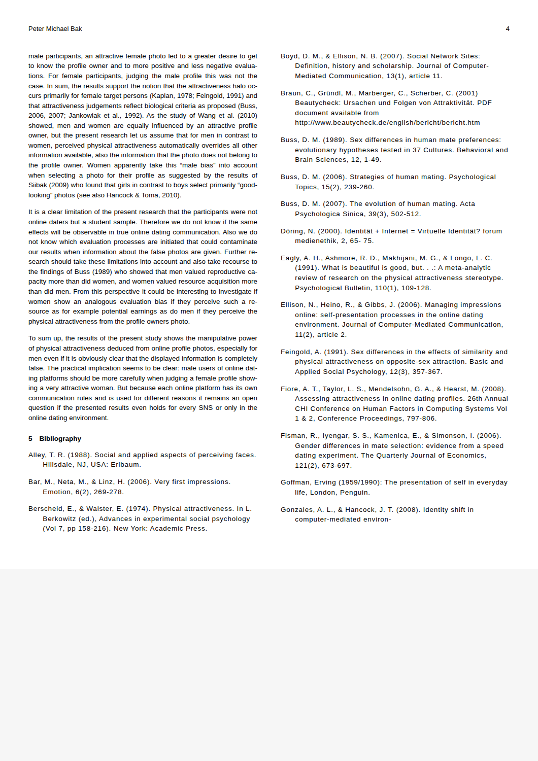Peter Michael Bak 4
male participants, an attractive female photo led to a greater desire to get to know the profile owner and to more positive and less negative evaluations. For female participants, judging the male profile this was not the case. In sum, the results support the notion that the attractiveness halo occurs primarily for female target persons (Kaplan, 1978; Feingold, 1991) and that attractiveness judgements reflect biological criteria as proposed (Buss, 2006, 2007; Jankowiak et al., 1992). As the study of Wang et al. (2010) showed, men and women are equally influenced by an attractive profile owner, but the present research let us assume that for men in contrast to women, perceived physical attractiveness automatically overrides all other information available, also the information that the photo does not belong to the profile owner. Women apparently take this “male bias” into account when selecting a photo for their profile as suggested by the results of Siibak (2009) who found that girls in contrast to boys select primarily “good-looking” photos (see also Hancock & Toma, 2010).
It is a clear limitation of the present research that the participants were not online daters but a student sample. Therefore we do not know if the same effects will be observable in true online dating communication. Also we do not know which evaluation processes are initiated that could contaminate our results when information about the false photos are given. Further research should take these limitations into account and also take recourse to the findings of Buss (1989) who showed that men valued reproductive capacity more than did women, and women valued resource acquisition more than did men. From this perspective it could be interesting to investigate if women show an analogous evaluation bias if they perceive such a resource as for example potential earnings as do men if they perceive the physical attractiveness from the profile owners photo.
To sum up, the results of the present study shows the manipulative power of physical attractiveness deduced from online profile photos, especially for men even if it is obviously clear that the displayed information is completely false. The practical implication seems to be clear: male users of online dating platforms should be more carefully when judging a female profile showing a very attractive woman. But because each online platform has its own communication rules and is used for different reasons it remains an open question if the presented results even holds for every SNS or only in the online dating environment.
5 Bibliography
Alley, T. R. (1988). Social and applied aspects of perceiving faces. Hillsdale, NJ, USA: Erlbaum.
Bar, M., Neta, M., & Linz, H. (2006). Very first impressions. Emotion, 6(2), 269-278.
Berscheid, E., & Walster, E. (1974). Physical attractiveness. In L. Berkowitz (ed.), Advances in experimental social psychology (Vol 7, pp 158-216). New York: Academic Press.
Boyd, D. M., & Ellison, N. B. (2007). Social Network Sites: Definition, history and scholarship. Journal of Computer-Mediated Communication, 13(1), article 11.
Braun, C., Gründl, M., Marberger, C., Scherber, C. (2001) Beautycheck: Ursachen und Folgen von Attraktivität. PDF document available from http://www.beautycheck.de/english/bericht/bericht.htm
Buss, D. M. (1989). Sex differences in human mate preferences: evolutionary hypotheses tested in 37 Cultures. Behavioral and Brain Sciences, 12, 1-49.
Buss, D. M. (2006). Strategies of human mating. Psychological Topics, 15(2), 239-260.
Buss, D. M. (2007). The evolution of human mating. Acta Psychologica Sinica, 39(3), 502-512.
Döring, N. (2000). Identität + Internet = Virtuelle Identität? forum medienethik, 2, 65- 75.
Eagly, A. H., Ashmore, R. D., Makhijani, M. G., & Longo, L. C. (1991). What is beautiful is good, but. . .: A meta-analytic review of research on the physical attractiveness stereotype. Psychological Bulletin, 110(1), 109-128.
Ellison, N., Heino, R., & Gibbs, J. (2006). Managing impressions online: self-presentation processes in the online dating environment. Journal of Computer-Mediated Communication, 11(2), article 2.
Feingold, A. (1991). Sex differences in the effects of similarity and physical attractiveness on opposite-sex attraction. Basic and Applied Social Psychology, 12(3), 357-367.
Fiore, A. T., Taylor, L. S., Mendelsohn, G. A., & Hearst, M. (2008). Assessing attractiveness in online dating profiles. 26th Annual CHI Conference on Human Factors in Computing Systems Vol 1 & 2, Conference Proceedings, 797-806.
Fisman, R., Iyengar, S. S., Kamenica, E., & Simonson, I. (2006). Gender differences in mate selection: evidence from a speed dating experiment. The Quarterly Journal of Economics, 121(2), 673-697.
Goffman, Erving (1959/1990): The presentation of self in everyday life, London, Penguin.
Gonzales, A. L., & Hancock, J. T. (2008). Identity shift in computer-mediated environ-